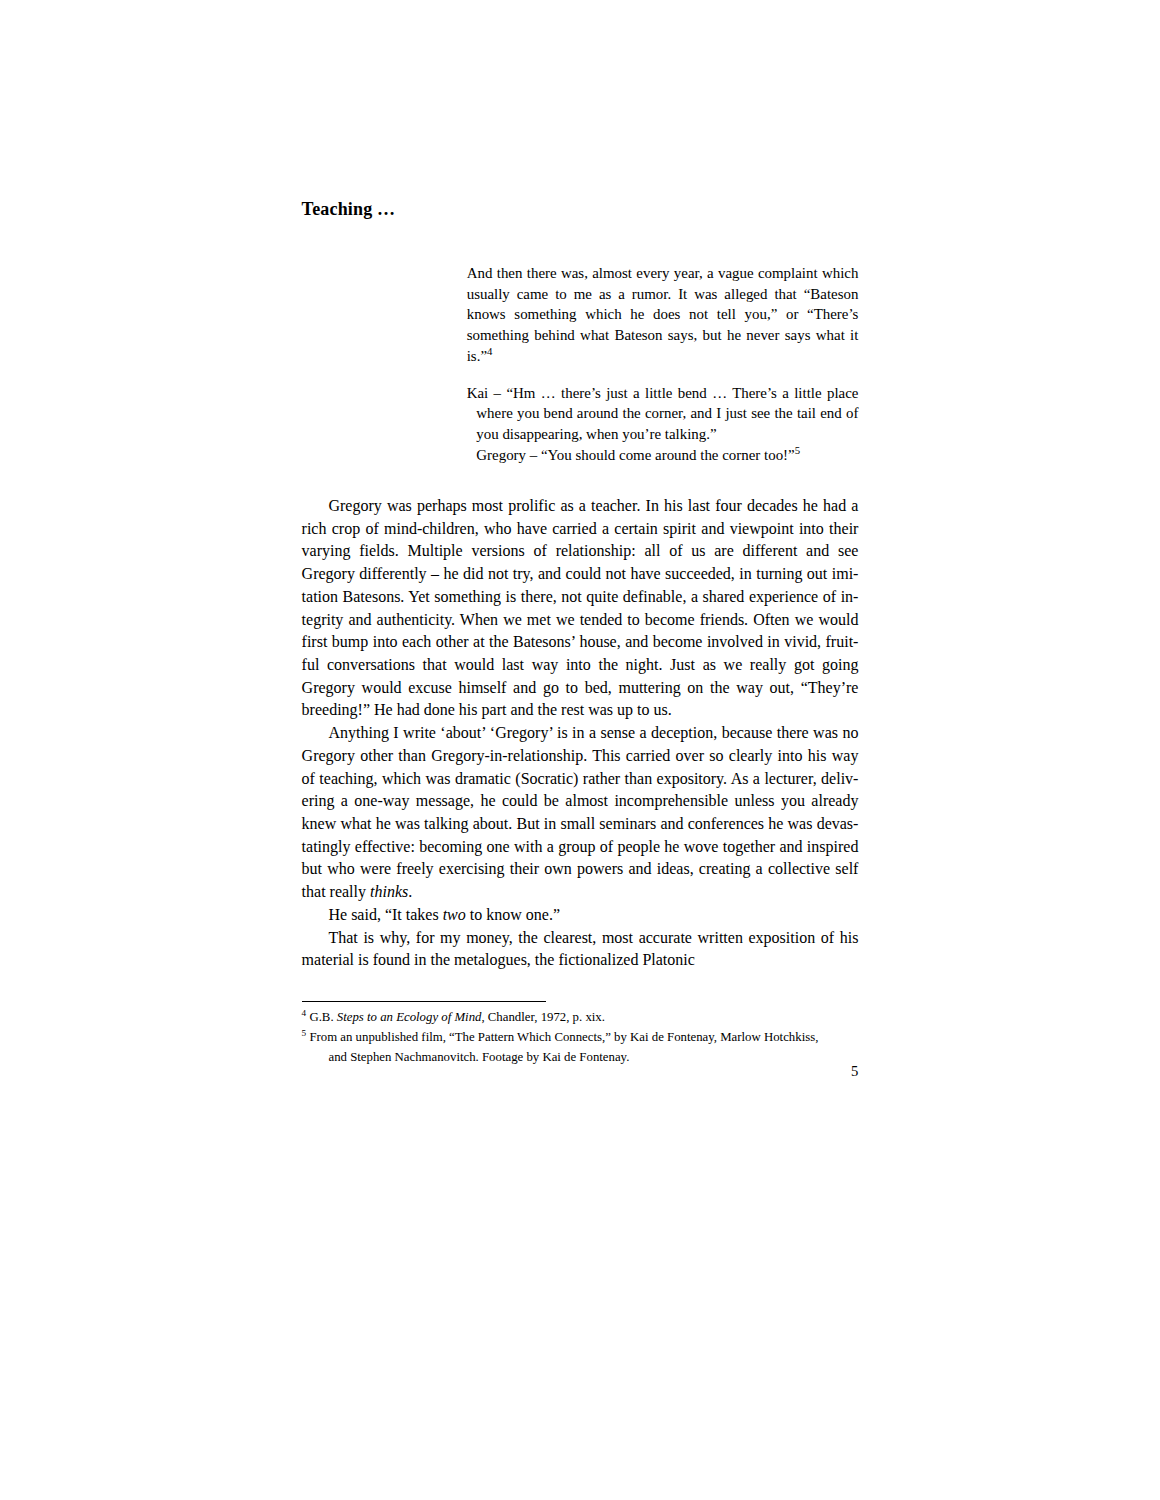Teaching …
And then there was, almost every year, a vague complaint which usually came to me as a rumor. It was alleged that “Bateson knows something which he does not tell you,” or “There’s something behind what Bateson says, but he never says what it is.”4
Kai – “Hm … there’s just a little bend … There’s a little place where you bend around the corner, and I just see the tail end of you disappearing, when you’re talking.”
Gregory – “You should come around the corner too!”5
Gregory was perhaps most prolific as a teacher. In his last four decades he had a rich crop of mind-children, who have carried a certain spirit and viewpoint into their varying fields. Multiple versions of relationship: all of us are different and see Gregory differently – he did not try, and could not have succeeded, in turning out imitation Batesons. Yet something is there, not quite definable, a shared experience of integrity and authenticity. When we met we tended to become friends. Often we would first bump into each other at the Batesons’ house, and become involved in vivid, fruitful conversations that would last way into the night. Just as we really got going Gregory would excuse himself and go to bed, muttering on the way out, “They’re breeding!” He had done his part and the rest was up to us.
Anything I write ‘about’ ‘Gregory’ is in a sense a deception, because there was no Gregory other than Gregory-in-relationship. This carried over so clearly into his way of teaching, which was dramatic (Socratic) rather than expository. As a lecturer, delivering a one-way message, he could be almost incomprehensible unless you already knew what he was talking about. But in small seminars and conferences he was devastatingly effective: becoming one with a group of people he wove together and inspired but who were freely exercising their own powers and ideas, creating a collective self that really thinks.
He said, “It takes two to know one.”
That is why, for my money, the clearest, most accurate written exposition of his material is found in the metalogues, the fictionalized Platonic
4 G.B. Steps to an Ecology of Mind, Chandler, 1972, p. xix.
5 From an unpublished film, “The Pattern Which Connects,” by Kai de Fontenay, Marlow Hotchkiss,
and Stephen Nachmanovitch. Footage by Kai de Fontenay.
5